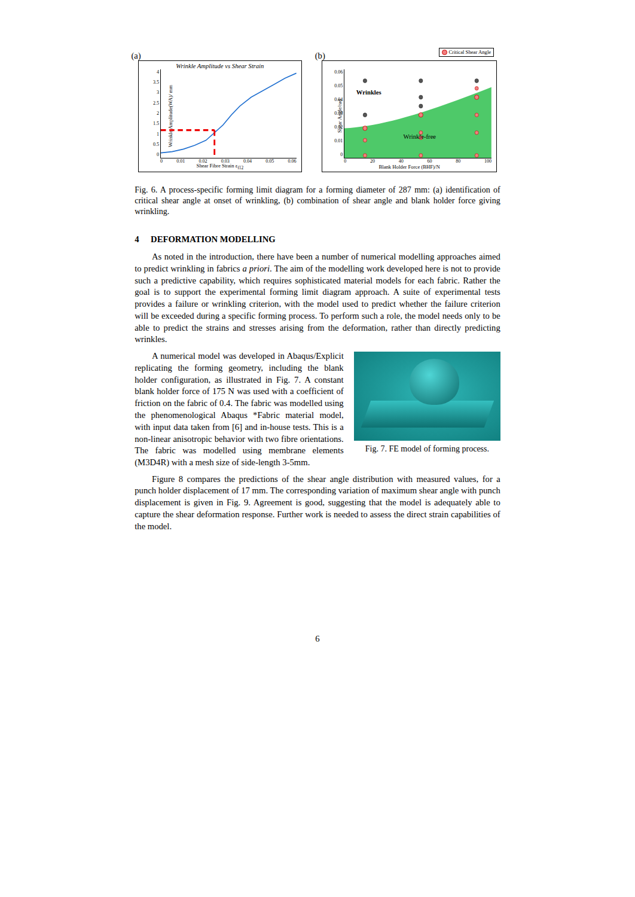(a)
Wrinkle Amplitude vs Shear Strain
43.532.521.510.50
00.010.020.030.040.050.06
Wrinkle Amplitude(WA)/ mm
Shear Fibre Strain εf12
(b)
Critical Shear Angle
0.060.050.040.030.020.010
020406080100
Shear Angle/rad
Blank Holder Force (BHF)/N
Wrinkles
Wrinkle-free
Fig. 6. A process-specific forming limit diagram for a forming diameter of 287 mm: (a) identification of critical shear angle at onset of wrinkling, (b) combination of shear angle and blank holder force giving wrinkling.
4 DEFORMATION MODELLING
As noted in the introduction, there have been a number of numerical modelling approaches aimed to predict wrinkling in fabrics a priori. The aim of the modelling work developed here is not to provide such a predictive capability, which requires sophisticated material models for each fabric. Rather the goal is to support the experimental forming limit diagram approach. A suite of experimental tests provides a failure or wrinkling criterion, with the model used to predict whether the failure criterion will be exceeded during a specific forming process. To perform such a role, the model needs only to be able to predict the strains and stresses arising from the deformation, rather than directly predicting wrinkles.
Fig. 7. FE model of forming process.
A numerical model was developed in Abaqus/Explicit replicating the forming geometry, including the blank holder configuration, as illustrated in Fig. 7. A constant blank holder force of 175 N was used with a coefficient of friction on the fabric of 0.4. The fabric was modelled using the phenomenological Abaqus *Fabric material model, with input data taken from [6] and in-house tests. This is a non-linear anisotropic behavior with two fibre orientations. The fabric was modelled using membrane elements (M3D4R) with a mesh size of side-length 3-5mm.
Figure 8 compares the predictions of the shear angle distribution with measured values, for a punch holder displacement of 17 mm. The corresponding variation of maximum shear angle with punch displacement is given in Fig. 9. Agreement is good, suggesting that the model is adequately able to capture the shear deformation response. Further work is needed to assess the direct strain capabilities of the model.
6